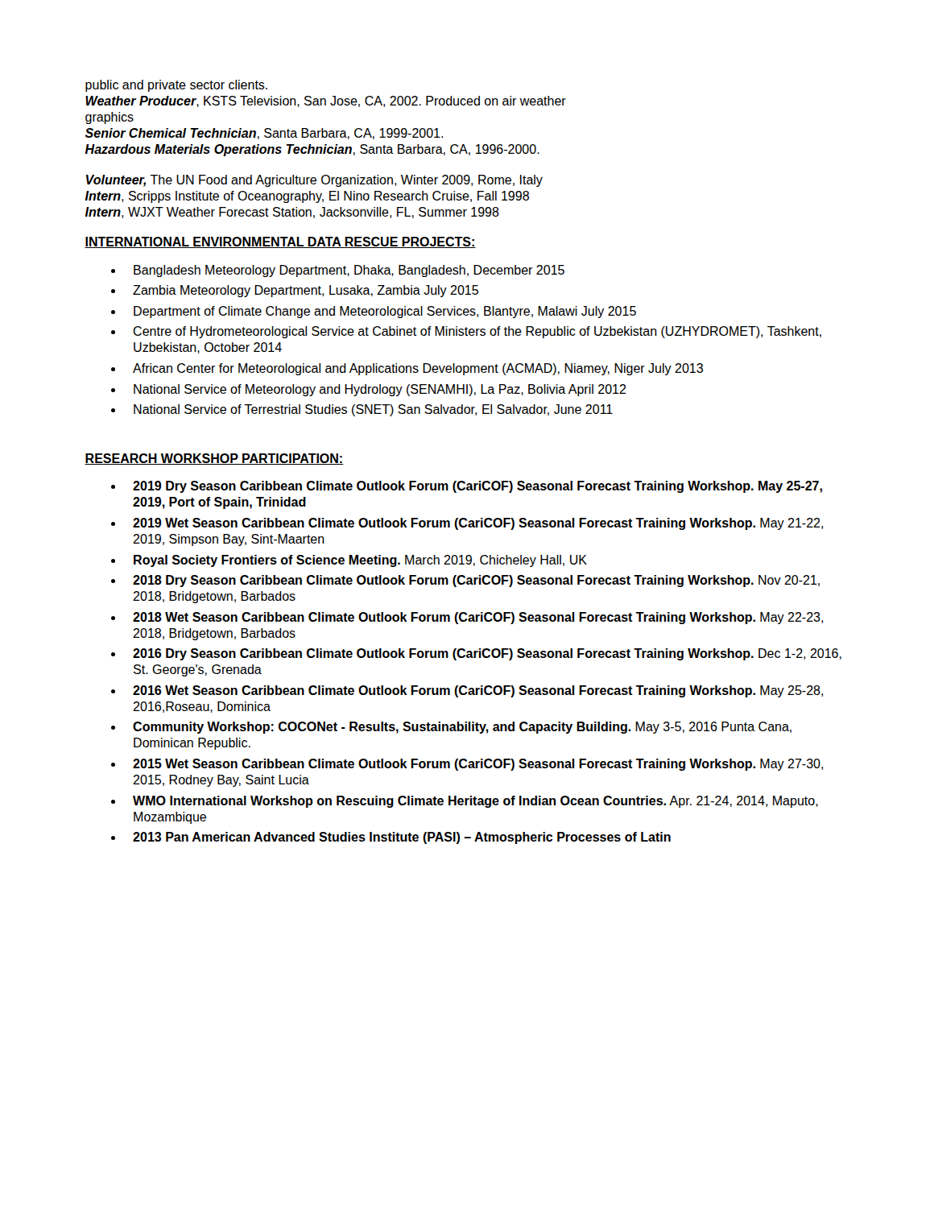public and private sector clients.
Weather Producer, KSTS Television, San Jose, CA, 2002. Produced on air weather
graphics
Senior Chemical Technician, Santa Barbara, CA, 1999-2001.
Hazardous Materials Operations Technician, Santa Barbara, CA, 1996-2000.
Volunteer, The UN Food and Agriculture Organization, Winter 2009, Rome, Italy
Intern, Scripps Institute of Oceanography, El Nino Research Cruise, Fall 1998
Intern, WJXT Weather Forecast Station, Jacksonville, FL, Summer 1998
INTERNATIONAL ENVIRONMENTAL DATA RESCUE PROJECTS:
Bangladesh Meteorology Department, Dhaka, Bangladesh, December 2015
Zambia Meteorology Department, Lusaka, Zambia July 2015
Department of Climate Change and Meteorological Services, Blantyre, Malawi July 2015
Centre of Hydrometeorological Service at Cabinet of Ministers of the Republic of Uzbekistan (UZHYDROMET), Tashkent, Uzbekistan, October 2014
African Center for Meteorological and Applications Development (ACMAD), Niamey, Niger July 2013
National Service of Meteorology and Hydrology (SENAMHI), La Paz, Bolivia April 2012
National Service of Terrestrial Studies (SNET) San Salvador, El Salvador, June 2011
RESEARCH WORKSHOP PARTICIPATION:
2019 Dry Season Caribbean Climate Outlook Forum (CariCOF) Seasonal Forecast Training Workshop. May 25-27, 2019, Port of Spain, Trinidad
2019 Wet Season Caribbean Climate Outlook Forum (CariCOF) Seasonal Forecast Training Workshop. May 21-22, 2019, Simpson Bay, Sint-Maarten
Royal Society Frontiers of Science Meeting. March 2019, Chicheley Hall, UK
2018 Dry Season Caribbean Climate Outlook Forum (CariCOF) Seasonal Forecast Training Workshop. Nov 20-21, 2018, Bridgetown, Barbados
2018 Wet Season Caribbean Climate Outlook Forum (CariCOF) Seasonal Forecast Training Workshop. May 22-23, 2018, Bridgetown, Barbados
2016 Dry Season Caribbean Climate Outlook Forum (CariCOF) Seasonal Forecast Training Workshop. Dec 1-2, 2016, St. George's, Grenada
2016 Wet Season Caribbean Climate Outlook Forum (CariCOF) Seasonal Forecast Training Workshop. May 25-28, 2016,Roseau, Dominica
Community Workshop: COCONet - Results, Sustainability, and Capacity Building. May 3-5, 2016 Punta Cana, Dominican Republic.
2015 Wet Season Caribbean Climate Outlook Forum (CariCOF) Seasonal Forecast Training Workshop. May 27-30, 2015, Rodney Bay, Saint Lucia
WMO International Workshop on Rescuing Climate Heritage of Indian Ocean Countries. Apr. 21-24, 2014, Maputo, Mozambique
2013 Pan American Advanced Studies Institute (PASI) – Atmospheric Processes of Latin